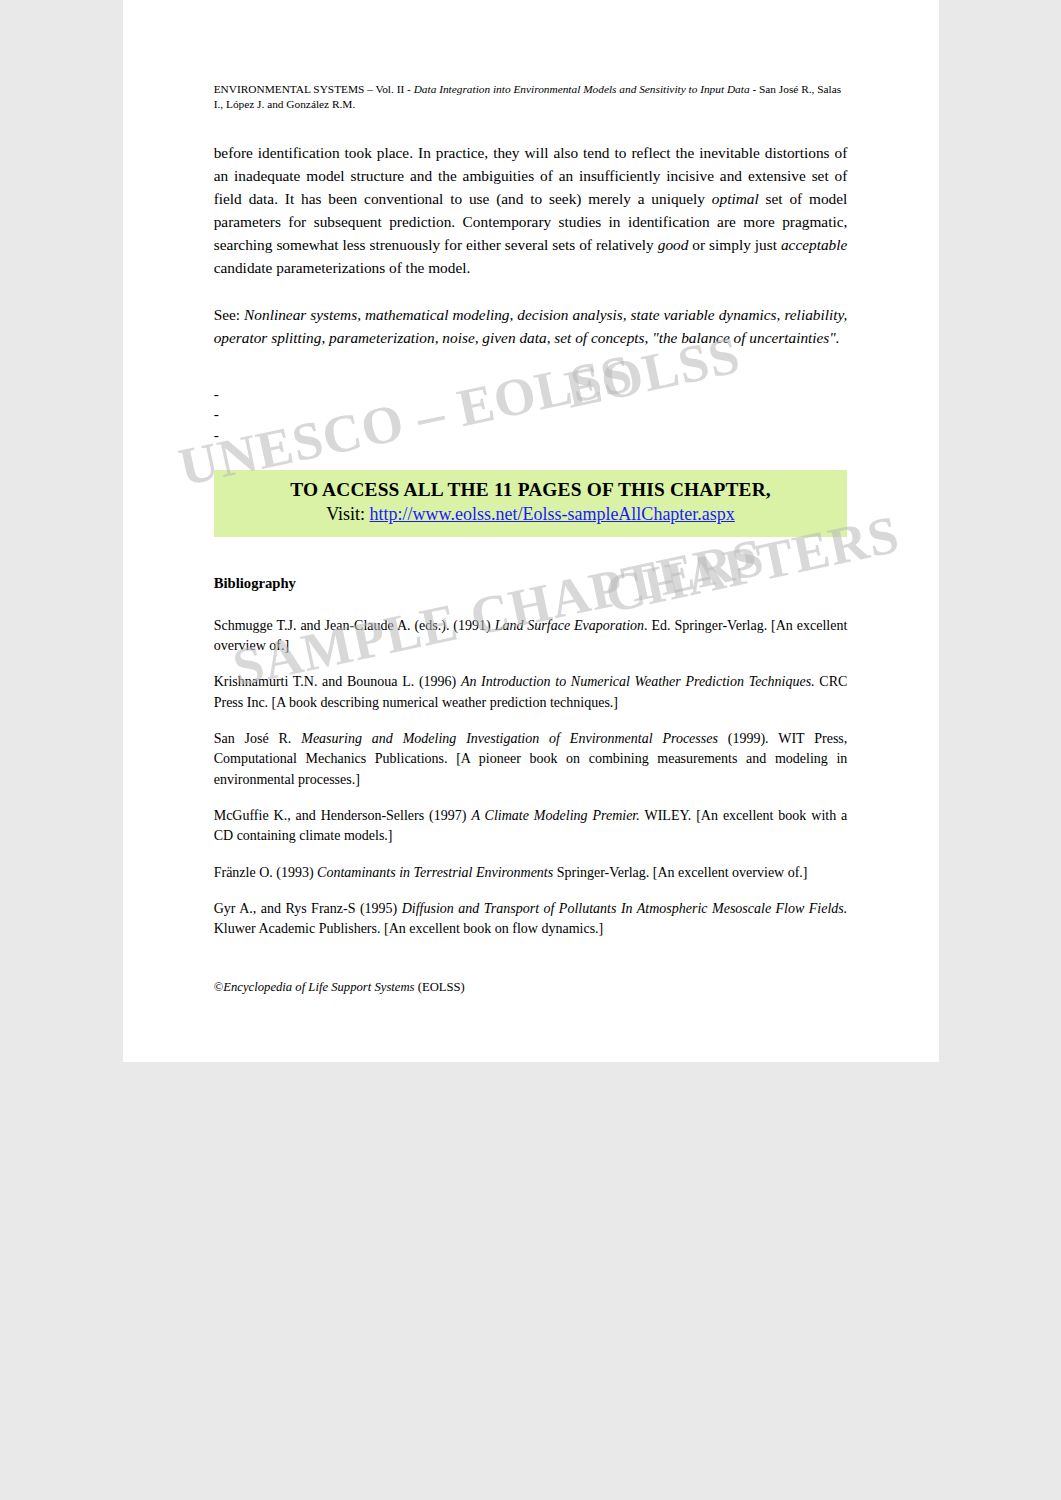ENVIRONMENTAL SYSTEMS – Vol. II - Data Integration into Environmental Models and Sensitivity to Input Data - San José R., Salas I., López J. and González R.M.
before identification took place. In practice, they will also tend to reflect the inevitable distortions of an inadequate model structure and the ambiguities of an insufficiently incisive and extensive set of field data. It has been conventional to use (and to seek) merely a uniquely optimal set of model parameters for subsequent prediction. Contemporary studies in identification are more pragmatic, searching somewhat less strenuously for either several sets of relatively good or simply just acceptable candidate parameterizations of the model.
See: Nonlinear systems, mathematical modeling, decision analysis, state variable dynamics, reliability, operator splitting, parameterization, noise, given data, set of concepts, "the balance of uncertainties".
- - -
TO ACCESS ALL THE 11 PAGES OF THIS CHAPTER,
Visit: http://www.eolss.net/Eolss-sampleAllChapter.aspx
Bibliography
Schmugge T.J. and Jean-Claude A. (eds.). (1991) Land Surface Evaporation. Ed. Springer-Verlag. [An excellent overview of.]
Krishnamurti T.N. and Bounoua L. (1996) An Introduction to Numerical Weather Prediction Techniques. CRC Press Inc. [A book describing numerical weather prediction techniques.]
San José R. Measuring and Modeling Investigation of Environmental Processes (1999). WIT Press, Computational Mechanics Publications. [A pioneer book on combining measurements and modeling in environmental processes.]
McGuffie K., and Henderson-Sellers (1997) A Climate Modeling Premier. WILEY. [An excellent book with a CD containing climate models.]
Fränzle O. (1993) Contaminants in Terrestrial Environments Springer-Verlag. [An excellent overview of.]
Gyr A., and Rys Franz-S (1995) Diffusion and Transport of Pollutants In Atmospheric Mesoscale Flow Fields. Kluwer Academic Publishers. [An excellent book on flow dynamics.]
©Encyclopedia of Life Support Systems (EOLSS)
UNESCO – EOLSS
EOLSS
SAMPLE CHAPTERS
CHAPTERS